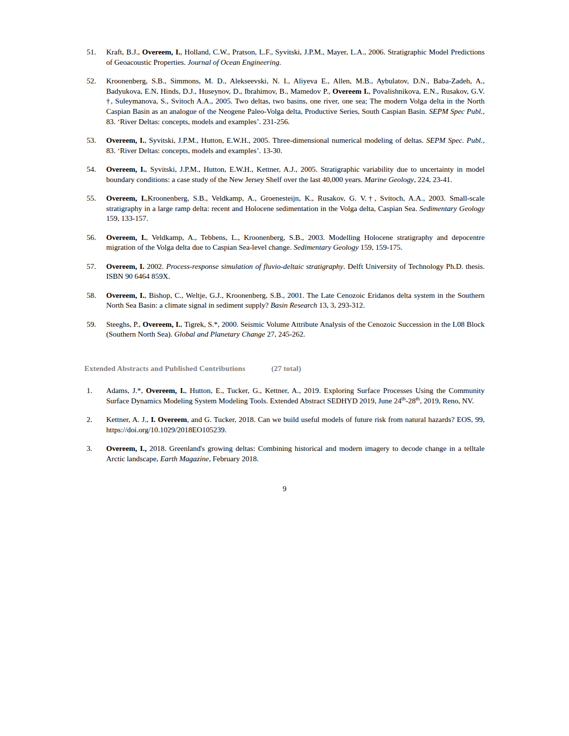51. Kraft, B.J., Overeem, I., Holland, C.W., Pratson, L.F., Syvitski, J.P.M., Mayer, L.A., 2006. Stratigraphic Model Predictions of Geoacoustic Properties. Journal of Ocean Engineering.
52. Kroonenberg, S.B., Simmons, M. D., Alekseevski, N. I., Aliyeva E., Allen, M.B., Aybulatov, D.N., Baba-Zadeh, A., Badyukova, E.N, Hinds, D.J., Huseynov, D., Ibrahimov, B., Mamedov P., Overeem I., Povalishnikova, E.N., Rusakov, G.V. †, Suleymanova, S., Svitoch A.A., 2005. Two deltas, two basins, one river, one sea; The modern Volga delta in the North Caspian Basin as an analogue of the Neogene Paleo-Volga delta, Productive Series, South Caspian Basin. SEPM Spec Publ., 83. ‘River Deltas: concepts, models and examples’. 231-256.
53. Overeem, I., Syvitski, J.P.M., Hutton, E.W.H., 2005. Three-dimensional numerical modeling of deltas. SEPM Spec. Publ., 83. ‘River Deltas: concepts, models and examples’. 13-30.
54. Overeem, I., Syvitski, J.P.M., Hutton, E.W.H., Kettner, A.J., 2005. Stratigraphic variability due to uncertainty in model boundary conditions: a case study of the New Jersey Shelf over the last 40,000 years. Marine Geology, 224, 23-41.
55. Overeem, I.,Kroonenberg, S.B., Veldkamp, A., Groenesteijn, K., Rusakov, G. V.†, Svitoch, A.A., 2003. Small-scale stratigraphy in a large ramp delta: recent and Holocene sedimentation in the Volga delta, Caspian Sea. Sedimentary Geology 159, 133-157.
56. Overeem, I., Veldkamp, A., Tebbens, L., Kroonenberg, S.B., 2003. Modelling Holocene stratigraphy and depocentre migration of the Volga delta due to Caspian Sea-level change. Sedimentary Geology 159, 159-175.
57. Overeem, I. 2002. Process-response simulation of fluvio-deltaic stratigraphy. Delft University of Technology Ph.D. thesis. ISBN 90 6464 859X.
58. Overeem, I., Bishop, C., Weltje, G.J., Kroonenberg, S.B., 2001. The Late Cenozoic Eridanos delta system in the Southern North Sea Basin: a climate signal in sediment supply? Basin Research 13, 3, 293-312.
59. Steeghs, P., Overeem, I., Tigrek, S.*, 2000. Seismic Volume Attribute Analysis of the Cenozoic Succession in the L08 Block (Southern North Sea). Global and Planetary Change 27, 245-262.
Extended Abstracts and Published Contributions (27 total)
1. Adams, J.*, Overeem, I., Hutton, E., Tucker, G., Kettner, A., 2019. Exploring Surface Processes Using the Community Surface Dynamics Modeling System Modeling Tools. Extended Abstract SEDHYD 2019, June 24th-28th, 2019, Reno, NV.
2. Kettner, A. J., I. Overeem, and G. Tucker, 2018. Can we build useful models of future risk from natural hazards? EOS, 99, https://doi.org/10.1029/2018EO105239.
3. Overeem, I., 2018. Greenland's growing deltas: Combining historical and modern imagery to decode change in a telltale Arctic landscape, Earth Magazine, February 2018.
9